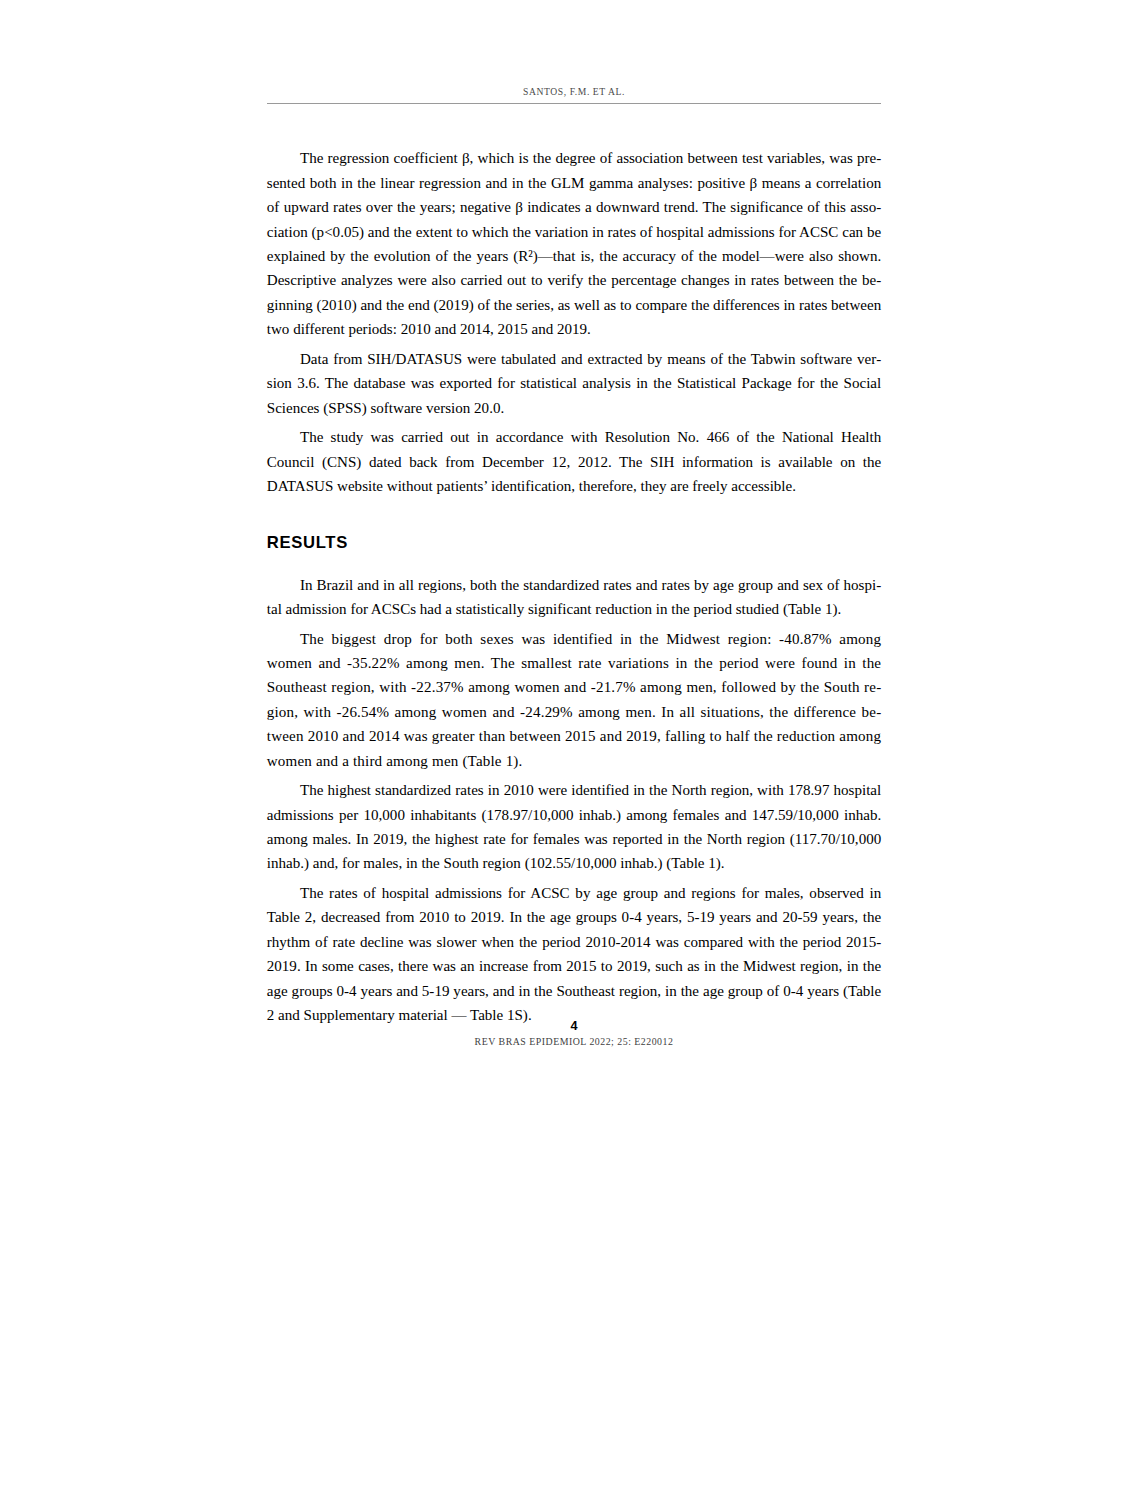Santos, F.M. et al.
The regression coefficient β, which is the degree of association between test variables, was presented both in the linear regression and in the GLM gamma analyses: positive β means a correlation of upward rates over the years; negative β indicates a downward trend. The significance of this association (p<0.05) and the extent to which the variation in rates of hospital admissions for ACSC can be explained by the evolution of the years (R²)—that is, the accuracy of the model—were also shown. Descriptive analyzes were also carried out to verify the percentage changes in rates between the beginning (2010) and the end (2019) of the series, as well as to compare the differences in rates between two different periods: 2010 and 2014, 2015 and 2019.
Data from SIH/DATASUS were tabulated and extracted by means of the Tabwin software version 3.6. The database was exported for statistical analysis in the Statistical Package for the Social Sciences (SPSS) software version 20.0.
The study was carried out in accordance with Resolution No. 466 of the National Health Council (CNS) dated back from December 12, 2012. The SIH information is available on the DATASUS website without patients’ identification, therefore, they are freely accessible.
RESULTS
In Brazil and in all regions, both the standardized rates and rates by age group and sex of hospital admission for ACSCs had a statistically significant reduction in the period studied (Table 1).
The biggest drop for both sexes was identified in the Midwest region: -40.87% among women and -35.22% among men. The smallest rate variations in the period were found in the Southeast region, with -22.37% among women and -21.7% among men, followed by the South region, with -26.54% among women and -24.29% among men. In all situations, the difference between 2010 and 2014 was greater than between 2015 and 2019, falling to half the reduction among women and a third among men (Table 1).
The highest standardized rates in 2010 were identified in the North region, with 178.97 hospital admissions per 10,000 inhabitants (178.97/10,000 inhab.) among females and 147.59/10,000 inhab. among males. In 2019, the highest rate for females was reported in the North region (117.70/10,000 inhab.) and, for males, in the South region (102.55/10,000 inhab.) (Table 1).
The rates of hospital admissions for ACSC by age group and regions for males, observed in Table 2, decreased from 2010 to 2019. In the age groups 0-4 years, 5-19 years and 20-59 years, the rhythm of rate decline was slower when the period 2010-2014 was compared with the period 2015- 2019. In some cases, there was an increase from 2015 to 2019, such as in the Midwest region, in the age groups 0-4 years and 5-19 years, and in the Southeast region, in the age group of 0-4 years (Table 2 and Supplementary material — Table 1S).
4
Rev Bras Epidemiol 2022; 25: E220012